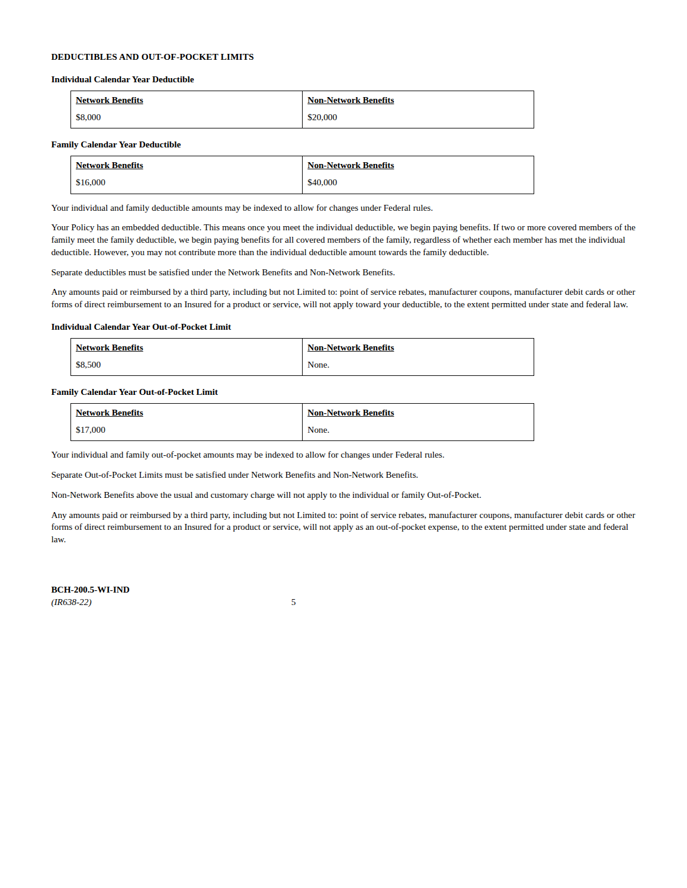DEDUCTIBLES AND OUT-OF-POCKET LIMITS
Individual Calendar Year Deductible
| Network Benefits $8,000 | Non-Network Benefits $20,000 |
Family Calendar Year Deductible
| Network Benefits $16,000 | Non-Network Benefits $40,000 |
Your individual and family deductible amounts may be indexed to allow for changes under Federal rules.
Your Policy has an embedded deductible. This means once you meet the individual deductible, we begin paying benefits. If two or more covered members of the family meet the family deductible, we begin paying benefits for all covered members of the family, regardless of whether each member has met the individual deductible. However, you may not contribute more than the individual deductible amount towards the family deductible.
Separate deductibles must be satisfied under the Network Benefits and Non-Network Benefits.
Any amounts paid or reimbursed by a third party, including but not Limited to: point of service rebates, manufacturer coupons, manufacturer debit cards or other forms of direct reimbursement to an Insured for a product or service, will not apply toward your deductible, to the extent permitted under state and federal law.
Individual Calendar Year Out-of-Pocket Limit
| Network Benefits $8,500 | Non-Network Benefits None. |
Family Calendar Year Out-of-Pocket Limit
| Network Benefits $17,000 | Non-Network Benefits None. |
Your individual and family out-of-pocket amounts may be indexed to allow for changes under Federal rules.
Separate Out-of-Pocket Limits must be satisfied under Network Benefits and Non-Network Benefits.
Non-Network Benefits above the usual and customary charge will not apply to the individual or family Out-of-Pocket.
Any amounts paid or reimbursed by a third party, including but not Limited to: point of service rebates, manufacturer coupons, manufacturer debit cards or other forms of direct reimbursement to an Insured for a product or service, will not apply as an out-of-pocket expense, to the extent permitted under state and federal law.
BCH-200.5-WI-IND
(IR638-22) 5